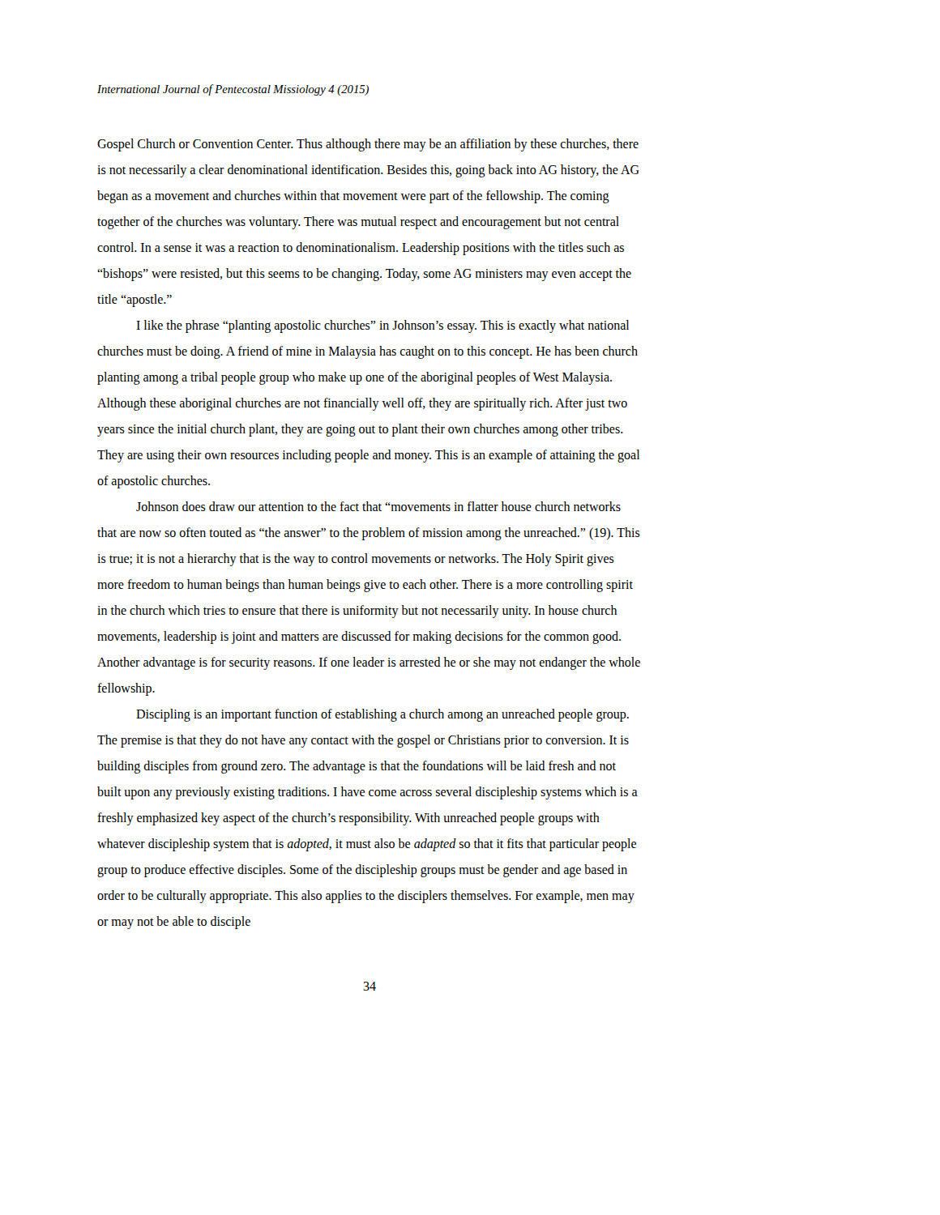International Journal of Pentecostal Missiology 4 (2015)
Gospel Church or Convention Center. Thus although there may be an affiliation by these churches, there is not necessarily a clear denominational identification. Besides this, going back into AG history, the AG began as a movement and churches within that movement were part of the fellowship. The coming together of the churches was voluntary. There was mutual respect and encouragement but not central control. In a sense it was a reaction to denominationalism. Leadership positions with the titles such as “bishops” were resisted, but this seems to be changing. Today, some AG ministers may even accept the title “apostle.”
I like the phrase “planting apostolic churches” in Johnson’s essay. This is exactly what national churches must be doing. A friend of mine in Malaysia has caught on to this concept. He has been church planting among a tribal people group who make up one of the aboriginal peoples of West Malaysia. Although these aboriginal churches are not financially well off, they are spiritually rich. After just two years since the initial church plant, they are going out to plant their own churches among other tribes. They are using their own resources including people and money. This is an example of attaining the goal of apostolic churches.
Johnson does draw our attention to the fact that “movements in flatter house church networks that are now so often touted as “the answer” to the problem of mission among the unreached.” (19). This is true; it is not a hierarchy that is the way to control movements or networks. The Holy Spirit gives more freedom to human beings than human beings give to each other. There is a more controlling spirit in the church which tries to ensure that there is uniformity but not necessarily unity. In house church movements, leadership is joint and matters are discussed for making decisions for the common good. Another advantage is for security reasons. If one leader is arrested he or she may not endanger the whole fellowship.
Discipling is an important function of establishing a church among an unreached people group. The premise is that they do not have any contact with the gospel or Christians prior to conversion. It is building disciples from ground zero. The advantage is that the foundations will be laid fresh and not built upon any previously existing traditions. I have come across several discipleship systems which is a freshly emphasized key aspect of the church’s responsibility. With unreached people groups with whatever discipleship system that is adopted, it must also be adapted so that it fits that particular people group to produce effective disciples. Some of the discipleship groups must be gender and age based in order to be culturally appropriate. This also applies to the disciplers themselves. For example, men may or may not be able to disciple
34